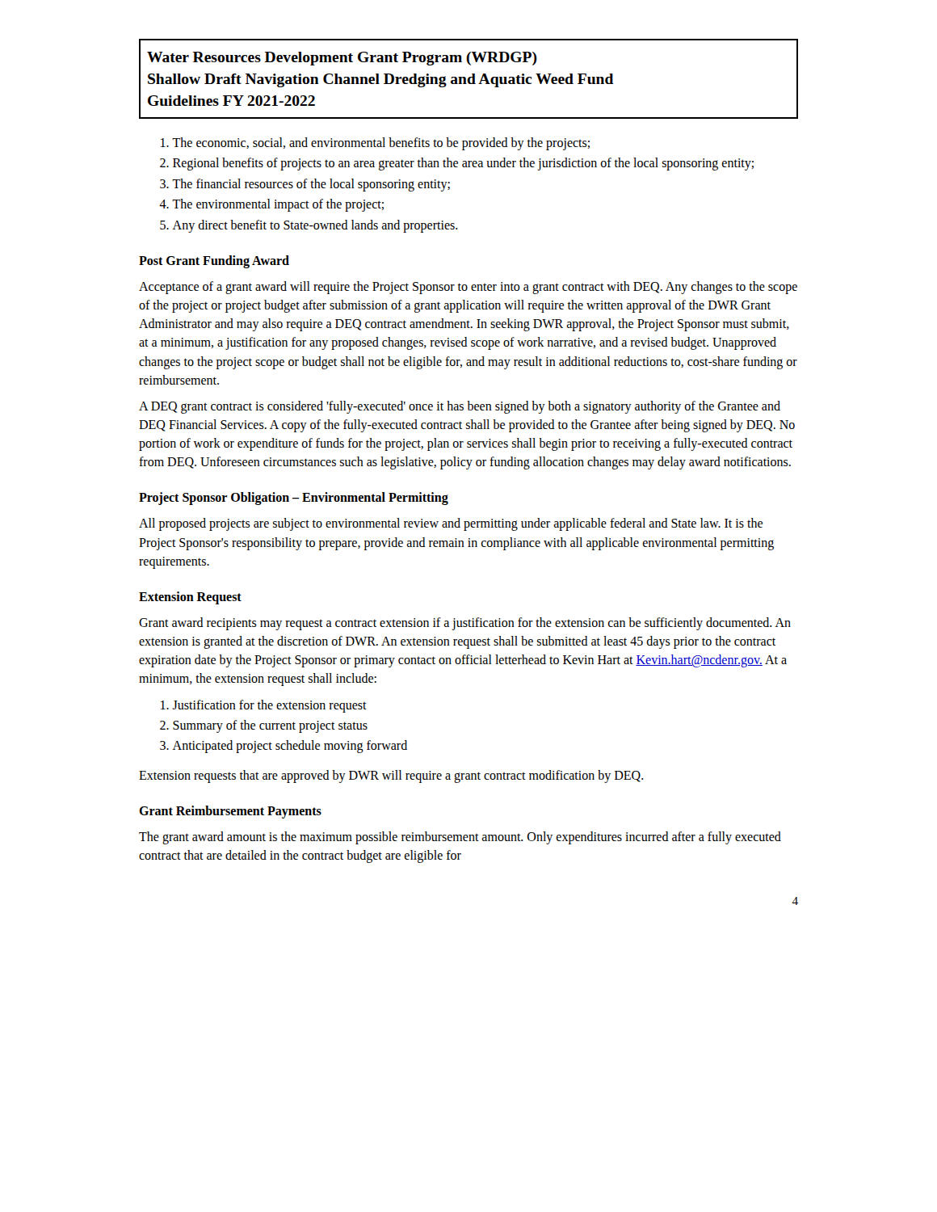Water Resources Development Grant Program (WRDGP)
Shallow Draft Navigation Channel Dredging and Aquatic Weed Fund
Guidelines FY 2021-2022
The economic, social, and environmental benefits to be provided by the projects;
Regional benefits of projects to an area greater than the area under the jurisdiction of the local sponsoring entity;
The financial resources of the local sponsoring entity;
The environmental impact of the project;
Any direct benefit to State-owned lands and properties.
Post Grant Funding Award
Acceptance of a grant award will require the Project Sponsor to enter into a grant contract with DEQ. Any changes to the scope of the project or project budget after submission of a grant application will require the written approval of the DWR Grant Administrator and may also require a DEQ contract amendment. In seeking DWR approval, the Project Sponsor must submit, at a minimum, a justification for any proposed changes, revised scope of work narrative, and a revised budget. Unapproved changes to the project scope or budget shall not be eligible for, and may result in additional reductions to, cost-share funding or reimbursement.
A DEQ grant contract is considered 'fully-executed' once it has been signed by both a signatory authority of the Grantee and DEQ Financial Services. A copy of the fully-executed contract shall be provided to the Grantee after being signed by DEQ. No portion of work or expenditure of funds for the project, plan or services shall begin prior to receiving a fully-executed contract from DEQ. Unforeseen circumstances such as legislative, policy or funding allocation changes may delay award notifications.
Project Sponsor Obligation – Environmental Permitting
All proposed projects are subject to environmental review and permitting under applicable federal and State law. It is the Project Sponsor's responsibility to prepare, provide and remain in compliance with all applicable environmental permitting requirements.
Extension Request
Grant award recipients may request a contract extension if a justification for the extension can be sufficiently documented. An extension is granted at the discretion of DWR. An extension request shall be submitted at least 45 days prior to the contract expiration date by the Project Sponsor or primary contact on official letterhead to Kevin Hart at Kevin.hart@ncdenr.gov. At a minimum, the extension request shall include:
Justification for the extension request
Summary of the current project status
Anticipated project schedule moving forward
Extension requests that are approved by DWR will require a grant contract modification by DEQ.
Grant Reimbursement Payments
The grant award amount is the maximum possible reimbursement amount. Only expenditures incurred after a fully executed contract that are detailed in the contract budget are eligible for
4